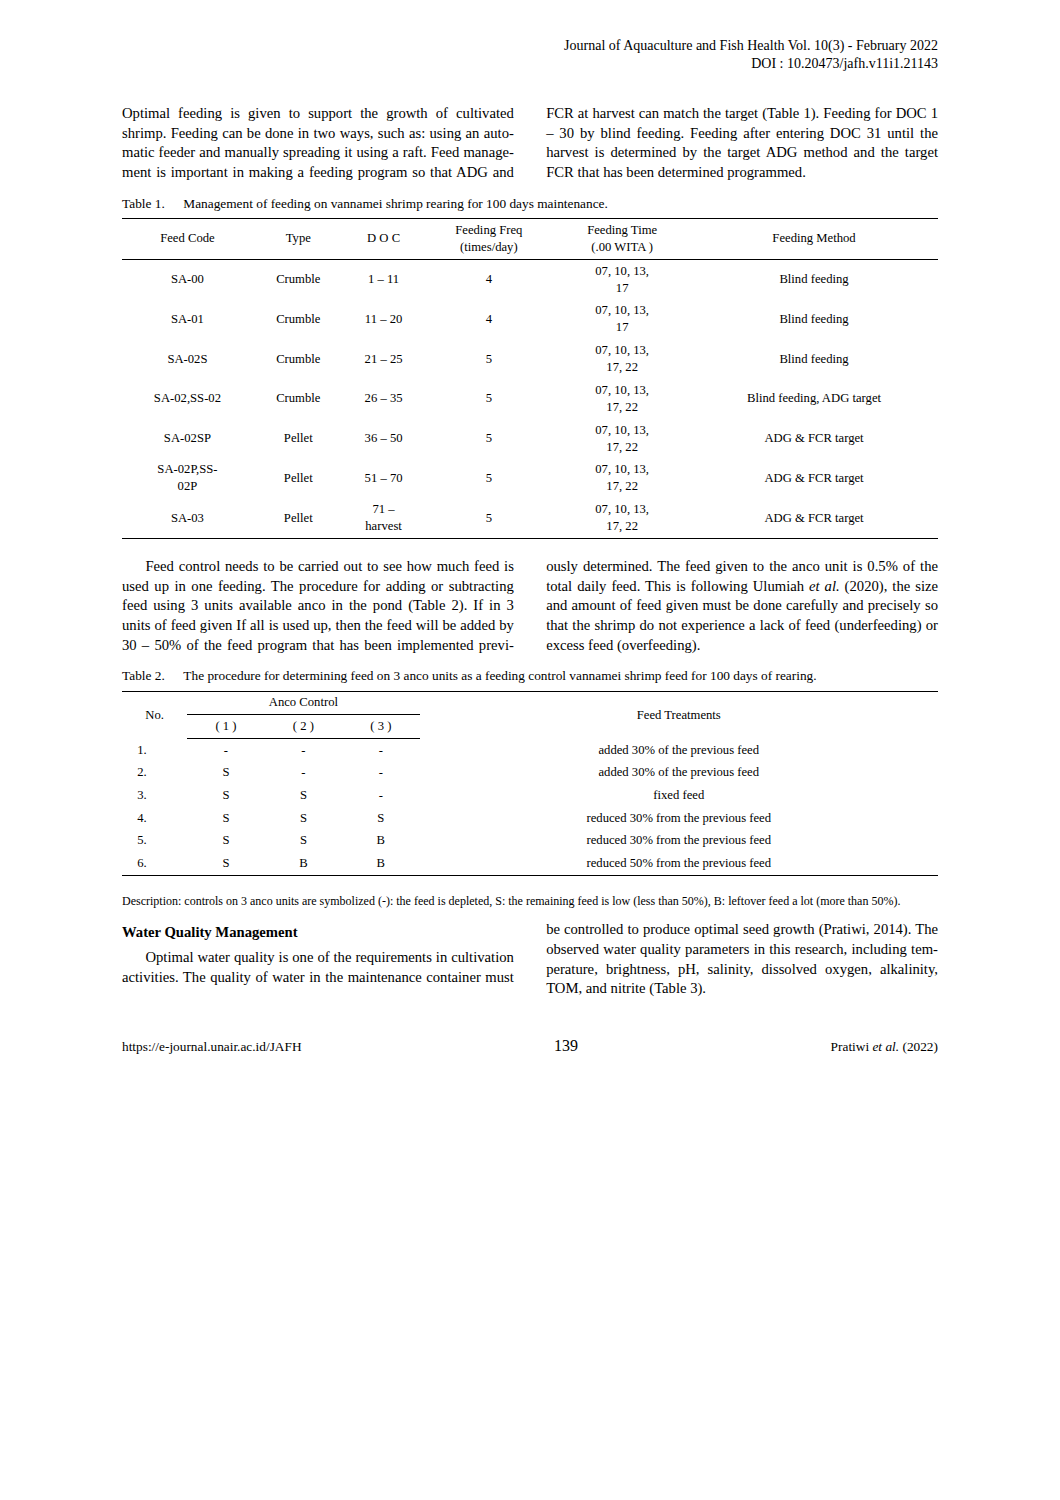Journal of Aquaculture and Fish Health Vol. 10(3) - February 2022
DOI : 10.20473/jafh.v11i1.21143
Optimal feeding is given to support the growth of cultivated shrimp. Feeding can be done in two ways, such as: using an automatic feeder and manually spreading it using a raft. Feed management is important in making a feeding program so that ADG and FCR at harvest can match the target (Table 1). Feeding for DOC 1 – 30 by blind feeding. Feeding after entering DOC 31 until the harvest is determined by the target ADG method and the target FCR that has been determined programmed.
Table 1. Management of feeding on vannamei shrimp rearing for 100 days maintenance.
| Feed Code | Type | D O C | Feeding Freq (times/day) | Feeding Time (.00 WITA ) | Feeding Method |
| --- | --- | --- | --- | --- | --- |
| SA-00 | Crumble | 1 – 11 | 4 | 07, 10, 13, 17 | Blind feeding |
| SA-01 | Crumble | 11 – 20 | 4 | 07, 10, 13, 17 | Blind feeding |
| SA-02S | Crumble | 21 – 25 | 5 | 07, 10, 13, 17, 22 | Blind feeding |
| SA-02,SS-02 | Crumble | 26 – 35 | 5 | 07, 10, 13, 17, 22 | Blind feeding, ADG target |
| SA-02SP | Pellet | 36 – 50 | 5 | 07, 10, 13, 17, 22 | ADG & FCR target |
| SA-02P,SS- 02P | Pellet | 51 – 70 | 5 | 07, 10, 13, 17, 22 | ADG & FCR target |
| SA-03 | Pellet | 71 – harvest | 5 | 07, 10, 13, 17, 22 | ADG & FCR target |
Feed control needs to be carried out to see how much feed is used up in one feeding. The procedure for adding or subtracting feed using 3 units available anco in the pond (Table 2). If in 3 units of feed given If all is used up, then the feed will be added by 30 – 50% of the feed program that has been implemented previously determined. The feed given to the anco unit is 0.5% of the total daily feed. This is following Ulumiah et al. (2020), the size and amount of feed given must be done carefully and precisely so that the shrimp do not experience a lack of feed (underfeeding) or excess feed (overfeeding).
Table 2. The procedure for determining feed on 3 anco units as a feeding control vannamei shrimp feed for 100 days of rearing.
| No. | Anco Control | Feed Treatments |
| --- | --- | --- |
| ( 1 ) | ( 2 ) | ( 3 ) |
| 1. | - | - | - | added 30% of the previous feed |
| 2. | S | - | - | added 30% of the previous feed |
| 3. | S | S | - | fixed feed |
| 4. | S | S | S | reduced 30% from the previous feed |
| 5. | S | S | B | reduced 30% from the previous feed |
| 6. | S | B | B | reduced 50% from the previous feed |
Description: controls on 3 anco units are symbolized (-): the feed is depleted, S: the remaining feed is low (less than 50%), B: leftover feed a lot (more than 50%).
Water Quality Management
Optimal water quality is one of the requirements in cultivation activities. The quality of water in the maintenance container must be controlled to produce optimal seed growth (Pratiwi, 2014). The observed water quality parameters in this research, including temperature, brightness, pH, salinity, dissolved oxygen, alkalinity, TOM, and nitrite (Table 3).
https://e-journal.unair.ac.id/JAFH 139 Pratiwi et al. (2022)